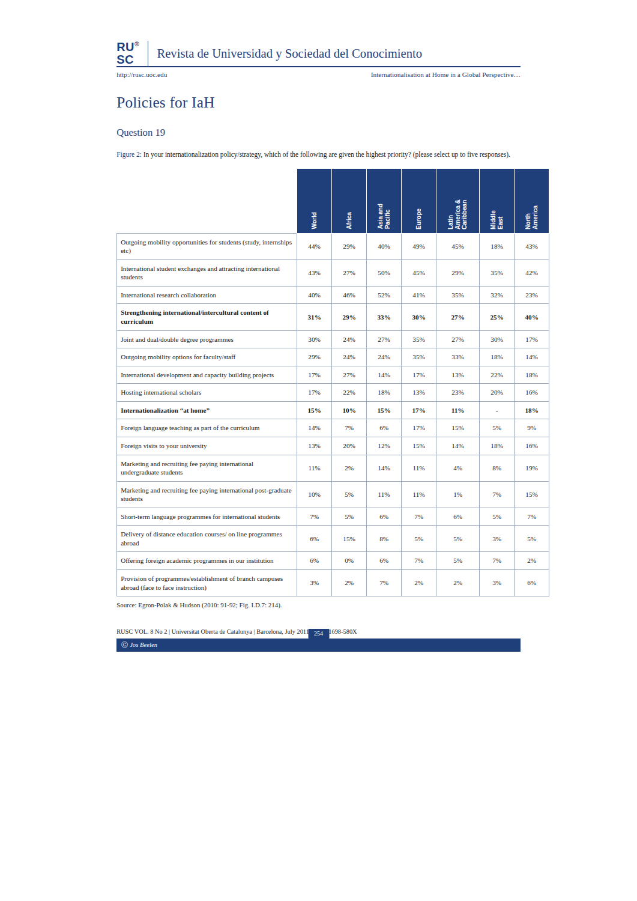RU® SC
Revista de Universidad y Sociedad del Conocimiento
http://rusc.uoc.edu Internationalisation at Home in a Global Perspective…
Policies for IaH
Question 19
Figure 2: In your internationalization policy/strategy, which of the following are given the highest priority? (please select up to five responses).
| | World | Africa | Asia and Pacific | Europe | Latin America & Caribbean | Middle East | North America |
| --- | --- | --- | --- | --- | --- | --- | --- |
| Outgoing mobility opportunities for students (study, internships etc) | 44% | 29% | 40% | 49% | 45% | 18% | 43% |
| International student exchanges and attracting international students | 43% | 27% | 50% | 45% | 29% | 35% | 42% |
| International research collaboration | 40% | 46% | 52% | 41% | 35% | 32% | 23% |
| Strengthening international/intercultural content of curriculum | 31% | 29% | 33% | 30% | 27% | 25% | 40% |
| Joint and dual/double degree programmes | 30% | 24% | 27% | 35% | 27% | 30% | 17% |
| Outgoing mobility options for faculty/staff | 29% | 24% | 24% | 35% | 33% | 18% | 14% |
| International development and capacity building projects | 17% | 27% | 14% | 17% | 13% | 22% | 18% |
| Hosting international scholars | 17% | 22% | 18% | 13% | 23% | 20% | 16% |
| Internationalization “at home” | 15% | 10% | 15% | 17% | 11% | - | 18% |
| Foreign language teaching as part of the curriculum | 14% | 7% | 6% | 17% | 15% | 5% | 9% |
| Foreign visits to your university | 13% | 20% | 12% | 15% | 14% | 18% | 16% |
| Marketing and recruiting fee paying international undergraduate students | 11% | 2% | 14% | 11% | 4% | 8% | 19% |
| Marketing and recruiting fee paying international post-graduate students | 10% | 5% | 11% | 11% | 1% | 7% | 15% |
| Short-term language programmes for international students | 7% | 5% | 6% | 7% | 6% | 5% | 7% |
| Delivery of distance education courses/ on line programmes abroad | 6% | 15% | 8% | 5% | 5% | 3% | 5% |
| Offering foreign academic programmes in our institution | 6% | 0% | 6% | 7% | 5% | 7% | 2% |
| Provision of programmes/establishment of branch campuses abroad (face to face instruction) | 3% | 2% | 7% | 2% | 2% | 3% | 6% |
Source: Egron-Polak & Hudson (2010: 91-92; Fig. I.D.7: 214).
RUSC VOL. 8 No 2 | Universitat Oberta de Catalunya | Barcelona, July 2011 | ISSN 1698-580X
254
ⒸJos Beelen